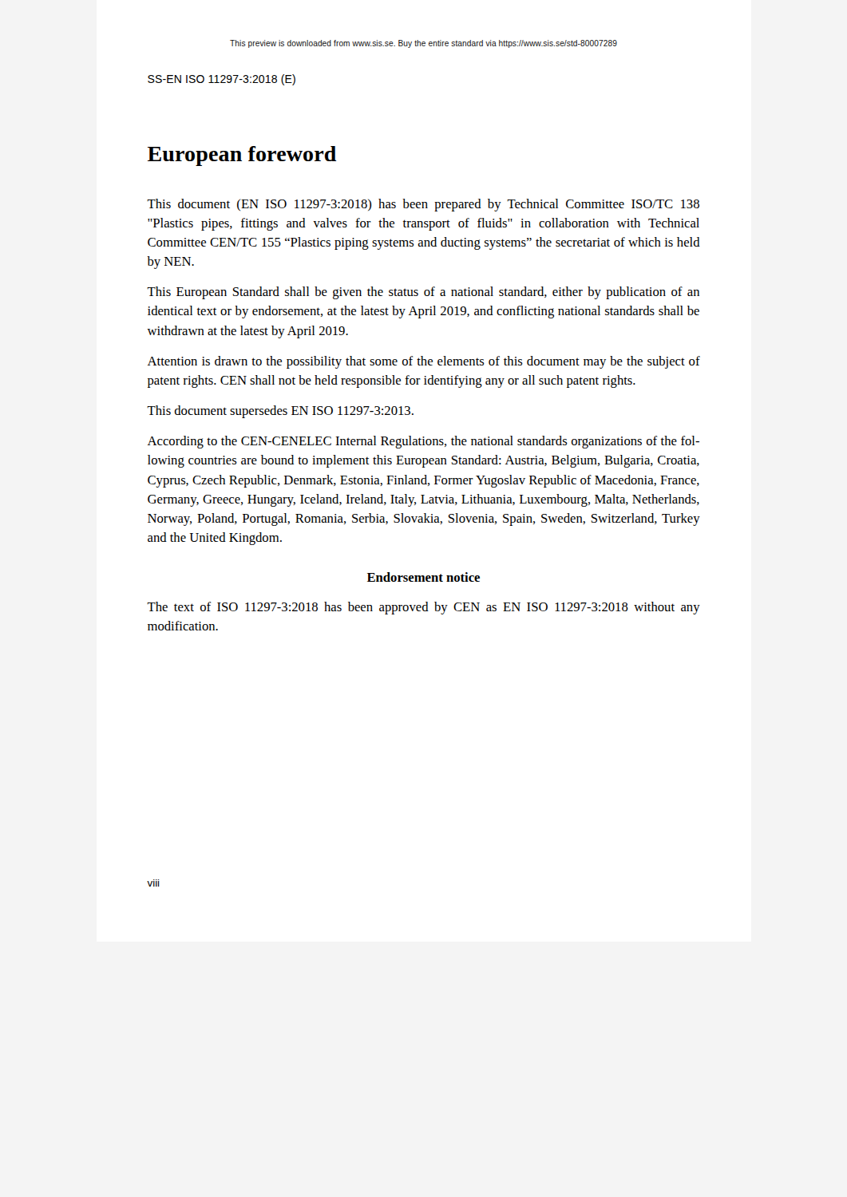This preview is downloaded from www.sis.se. Buy the entire standard via https://www.sis.se/std-80007289
SS-EN ISO 11297-3:2018 (E)
European foreword
This document (EN ISO 11297-3:2018) has been prepared by Technical Committee ISO/TC 138 "Plastics pipes, fittings and valves for the transport of fluids" in collaboration with Technical Committee CEN/TC 155 “Plastics piping systems and ducting systems” the secretariat of which is held by NEN.
This European Standard shall be given the status of a national standard, either by publication of an identical text or by endorsement, at the latest by April 2019, and conflicting national standards shall be withdrawn at the latest by April 2019.
Attention is drawn to the possibility that some of the elements of this document may be the subject of patent rights. CEN shall not be held responsible for identifying any or all such patent rights.
This document supersedes EN ISO 11297-3:2013.
According to the CEN-CENELEC Internal Regulations, the national standards organizations of the following countries are bound to implement this European Standard: Austria, Belgium, Bulgaria, Croatia, Cyprus, Czech Republic, Denmark, Estonia, Finland, Former Yugoslav Republic of Macedonia, France, Germany, Greece, Hungary, Iceland, Ireland, Italy, Latvia, Lithuania, Luxembourg, Malta, Netherlands, Norway, Poland, Portugal, Romania, Serbia, Slovakia, Slovenia, Spain, Sweden, Switzerland, Turkey and the United Kingdom.
Endorsement notice
The text of ISO 11297-3:2018 has been approved by CEN as EN ISO 11297-3:2018 without any modification.
viii